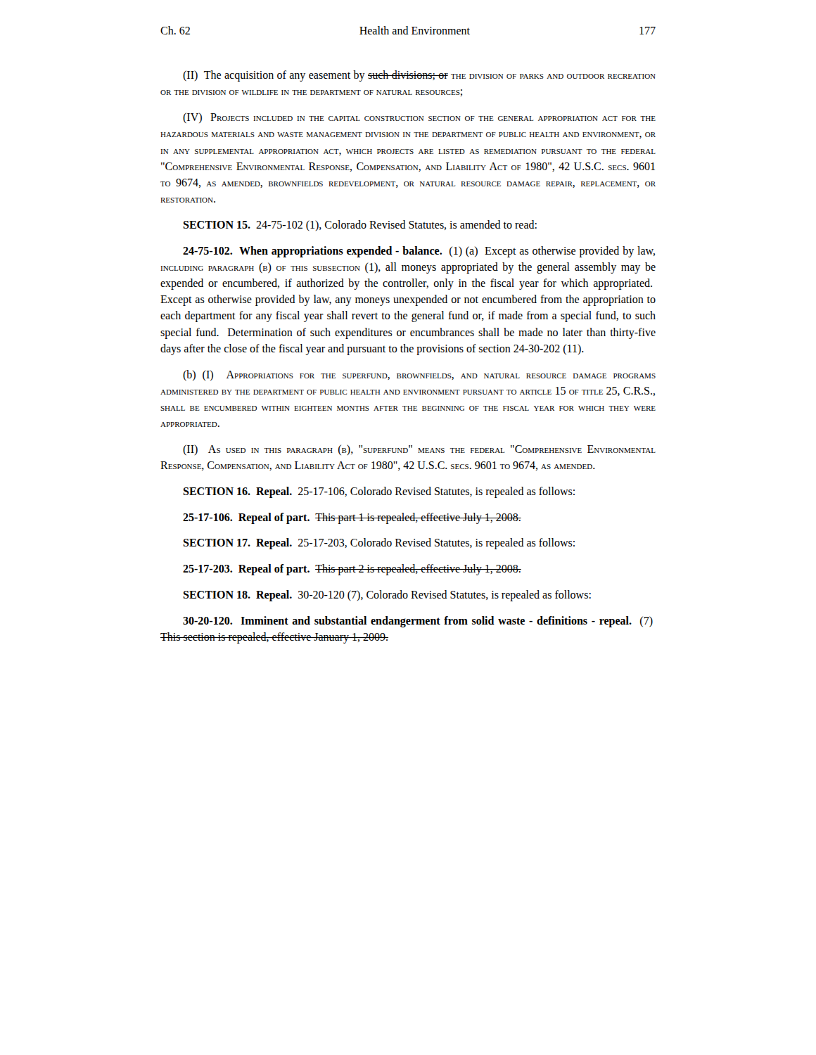Ch. 62 Health and Environment 177
(II) The acquisition of any easement by such divisions; or the division of parks and outdoor recreation or the division of wildlife in the department of natural resources;
(IV) Projects included in the capital construction section of the general appropriation act for the hazardous materials and waste management division in the department of public health and environment, or in any supplemental appropriation act, which projects are listed as remediation pursuant to the federal "Comprehensive Environmental Response, Compensation, and Liability Act of 1980", 42 U.S.C. secs. 9601 to 9674, as amended, brownfields redevelopment, or natural resource damage repair, replacement, or restoration.
SECTION 15. 24-75-102 (1), Colorado Revised Statutes, is amended to read:
24-75-102. When appropriations expended - balance. (1) (a) Except as otherwise provided by law, including paragraph (b) of this subsection (1), all moneys appropriated by the general assembly may be expended or encumbered, if authorized by the controller, only in the fiscal year for which appropriated. Except as otherwise provided by law, any moneys unexpended or not encumbered from the appropriation to each department for any fiscal year shall revert to the general fund or, if made from a special fund, to such special fund. Determination of such expenditures or encumbrances shall be made no later than thirty-five days after the close of the fiscal year and pursuant to the provisions of section 24-30-202 (11).
(b) (I) Appropriations for the superfund, brownfields, and natural resource damage programs administered by the department of public health and environment pursuant to article 15 of title 25, C.R.S., shall be encumbered within eighteen months after the beginning of the fiscal year for which they were appropriated.
(II) As used in this paragraph (b), "superfund" means the federal "Comprehensive Environmental Response, Compensation, and Liability Act of 1980", 42 U.S.C. secs. 9601 to 9674, as amended.
SECTION 16. Repeal. 25-17-106, Colorado Revised Statutes, is repealed as follows:
25-17-106. Repeal of part. This part 1 is repealed, effective July 1, 2008.
SECTION 17. Repeal. 25-17-203, Colorado Revised Statutes, is repealed as follows:
25-17-203. Repeal of part. This part 2 is repealed, effective July 1, 2008.
SECTION 18. Repeal. 30-20-120 (7), Colorado Revised Statutes, is repealed as follows:
30-20-120. Imminent and substantial endangerment from solid waste - definitions - repeal. (7) This section is repealed, effective January 1, 2009.